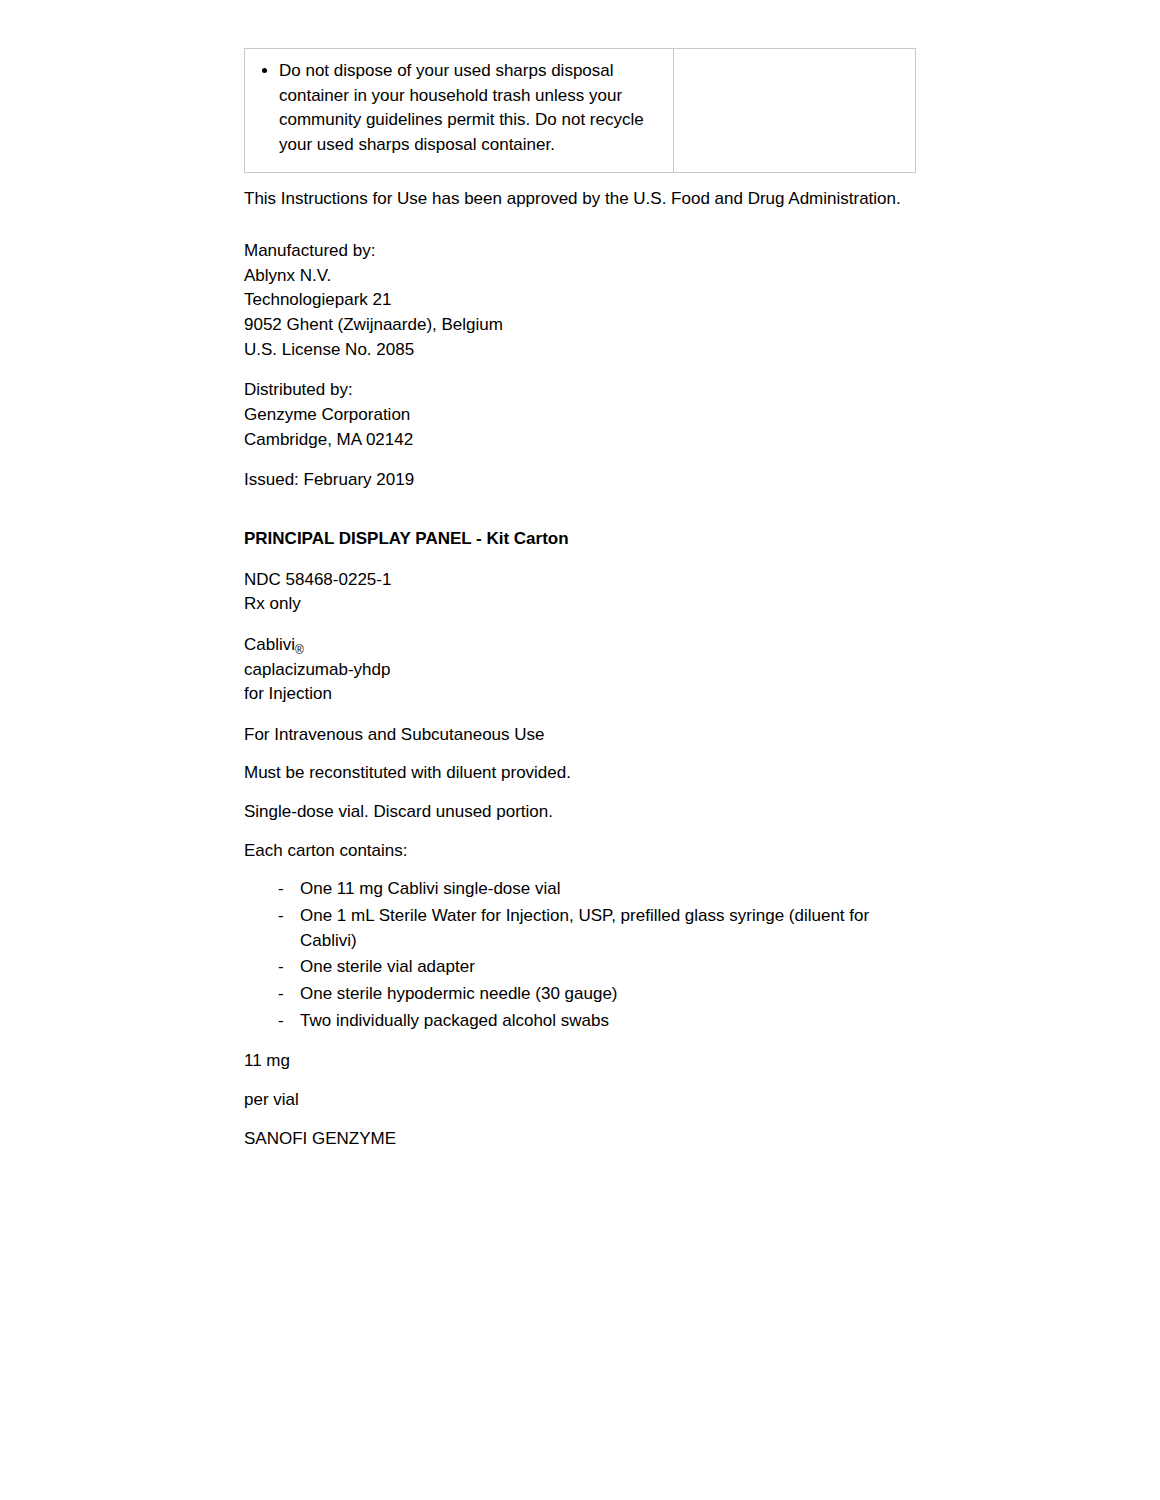| Do not dispose of your used sharps disposal container in your household trash unless your community guidelines permit this. Do not recycle your used sharps disposal container. | |
This Instructions for Use has been approved by the U.S. Food and Drug Administration.
Manufactured by: Ablynx N.V. Technologiepark 21 9052 Ghent (Zwijnaarde), Belgium U.S. License No. 2085
Distributed by: Genzyme Corporation Cambridge, MA 02142
Issued: February 2019
PRINCIPAL DISPLAY PANEL - Kit Carton
NDC 58468-0225-1
Rx only
Cablivi® caplacizumab-yhdp for Injection
For Intravenous and Subcutaneous Use
Must be reconstituted with diluent provided.
Single-dose vial. Discard unused portion.
Each carton contains:
One 11 mg Cablivi single-dose vial
One 1 mL Sterile Water for Injection, USP, prefilled glass syringe (diluent for Cablivi)
One sterile vial adapter
One sterile hypodermic needle (30 gauge)
Two individually packaged alcohol swabs
11 mg
per vial
SANOFI GENZYME